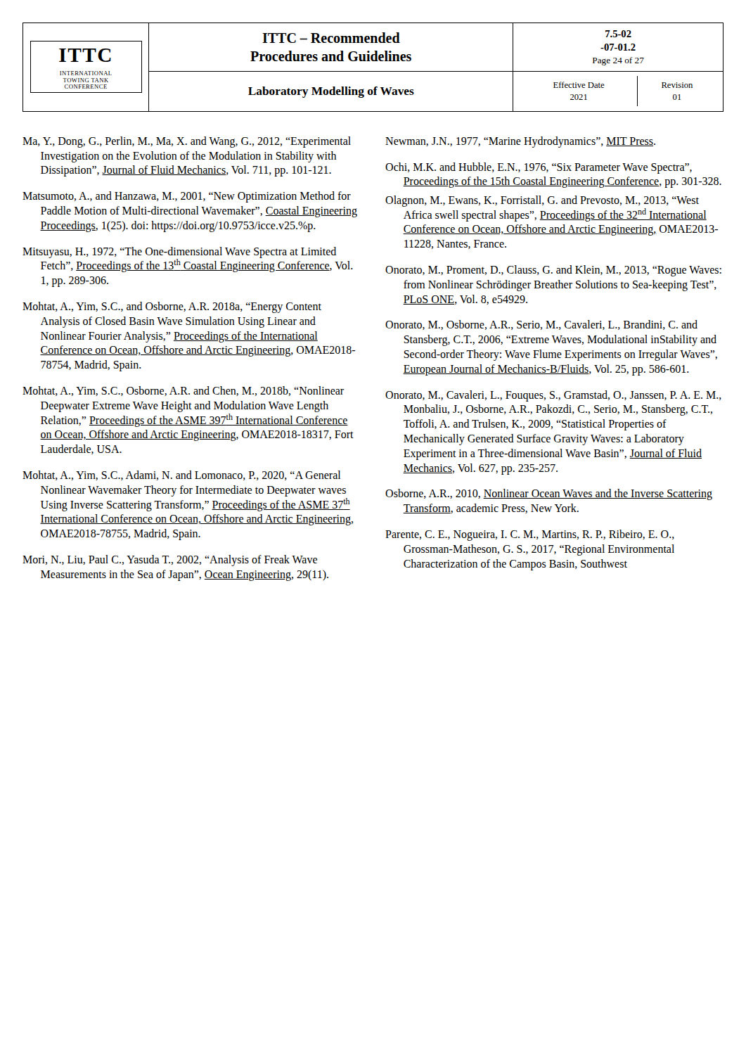| ITTC INTERNATIONAL TOWING TANK CONFERENCE | ITTC – Recommended Procedures and Guidelines | 7.5-02 -07-01.2 Page 24 of 27 |
| Laboratory Modelling of Waves | / Effective Date 2021 / Revision 01 / |
Ma, Y., Dong, G., Perlin, M., Ma, X. and Wang, G., 2012, “Experimental Investigation on the Evolution of the Modulation in Stability with Dissipation”, Journal of Fluid Mechanics, Vol. 711, pp. 101-121.
Matsumoto, A., and Hanzawa, M., 2001, “New Optimization Method for Paddle Motion of Multi-directional Wavemaker”, Coastal Engineering Proceedings, 1(25). doi: https://doi.org/10.9753/icce.v25.%p.
Mitsuyasu, H., 1972, “The One-dimensional Wave Spectra at Limited Fetch”, Proceedings of the 13th Coastal Engineering Conference, Vol. 1, pp. 289-306.
Mohtat, A., Yim, S.C., and Osborne, A.R. 2018a, “Energy Content Analysis of Closed Basin Wave Simulation Using Linear and Nonlinear Fourier Analysis,” Proceedings of the International Conference on Ocean, Offshore and Arctic Engineering, OMAE2018-78754, Madrid, Spain.
Mohtat, A., Yim, S.C., Osborne, A.R. and Chen, M., 2018b, “Nonlinear Deepwater Extreme Wave Height and Modulation Wave Length Relation,” Proceedings of the ASME 397th International Conference on Ocean, Offshore and Arctic Engineering, OMAE2018-18317, Fort Lauderdale, USA.
Mohtat, A., Yim, S.C., Adami, N. and Lomonaco, P., 2020, “A General Nonlinear Wavemaker Theory for Intermediate to Deepwater waves Using Inverse Scattering Transform,” Proceedings of the ASME 37th International Conference on Ocean, Offshore and Arctic Engineering, OMAE2018-78755, Madrid, Spain.
Mori, N., Liu, Paul C., Yasuda T., 2002, “Analysis of Freak Wave Measurements in the Sea of Japan”, Ocean Engineering, 29(11).
Newman, J.N., 1977, “Marine Hydrodynamics”, MIT Press.
Ochi, M.K. and Hubble, E.N., 1976, “Six Parameter Wave Spectra”, Proceedings of the 15th Coastal Engineering Conference, pp. 301-328.
Olagnon, M., Ewans, K., Forristall, G. and Prevosto, M., 2013, “West Africa swell spectral shapes”, Proceedings of the 32nd International Conference on Ocean, Offshore and Arctic Engineering, OMAE2013-11228, Nantes, France.
Onorato, M., Proment, D., Clauss, G. and Klein, M., 2013, “Rogue Waves: from Nonlinear Schrödinger Breather Solutions to Sea-keeping Test”, PLoS ONE, Vol. 8, e54929.
Onorato, M., Osborne, A.R., Serio, M., Cavaleri, L., Brandini, C. and Stansberg, C.T., 2006, “Extreme Waves, Modulational inStability and Second-order Theory: Wave Flume Experiments on Irregular Waves”, European Journal of Mechanics-B/Fluids, Vol. 25, pp. 586-601.
Onorato, M., Cavaleri, L., Fouques, S., Gramstad, O., Janssen, P. A. E. M., Monbaliu, J., Osborne, A.R., Pakozdi, C., Serio, M., Stansberg, C.T., Toffoli, A. and Trulsen, K., 2009, “Statistical Properties of Mechanically Generated Surface Gravity Waves: a Laboratory Experiment in a Three-dimensional Wave Basin”, Journal of Fluid Mechanics, Vol. 627, pp. 235-257.
Osborne, A.R., 2010, Nonlinear Ocean Waves and the Inverse Scattering Transform, academic Press, New York.
Parente, C. E., Nogueira, I. C. M., Martins, R. P., Ribeiro, E. O., Grossman-Matheson, G. S., 2017, “Regional Environmental Characterization of the Campos Basin, Southwest